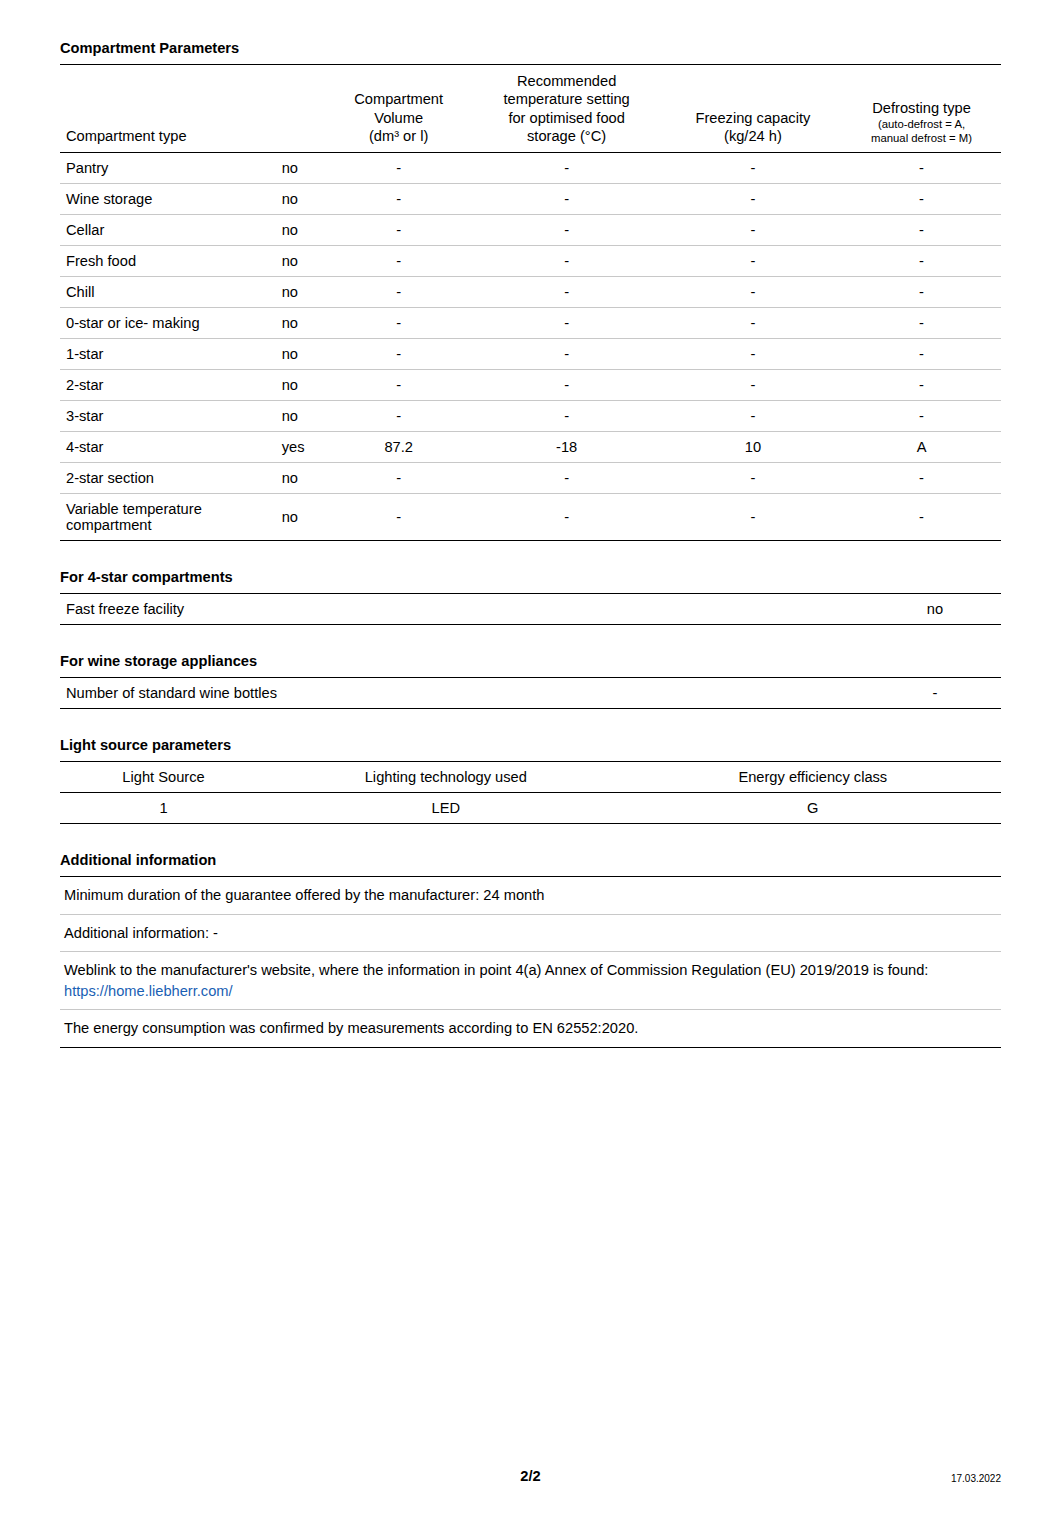Compartment Parameters
| Compartment type | Compartment Volume (dm³ or l) | Recommended temperature setting for optimised food storage (°C) | Freezing capacity (kg/24 h) | Defrosting type (auto-defrost = A, manual defrost = M) |
| --- | --- | --- | --- | --- |
| Pantry | no | - | - | - | - |
| Wine storage | no | - | - | - | - |
| Cellar | no | - | - | - | - |
| Fresh food | no | - | - | - | - |
| Chill | no | - | - | - | - |
| 0-star or ice- making | no | - | - | - | - |
| 1-star | no | - | - | - | - |
| 2-star | no | - | - | - | - |
| 3-star | no | - | - | - | - |
| 4-star | yes | 87.2 | -18 | 10 | A |
| 2-star section | no | - | - | - | - |
| Variable temperature compartment | no | - | - | - | - |
For 4-star compartments
| Fast freeze facility | no |
For wine storage appliances
| Number of standard wine bottles | - |
Light source parameters
| Light Source | Lighting technology used | Energy efficiency class |
| --- | --- | --- |
| 1 | LED | G |
Additional information
| Minimum duration of the guarantee offered by the manufacturer: 24 month |
| Additional information: - |
| Weblink to the manufacturer's website, where the information in point 4(a) Annex of Commission Regulation (EU) 2019/2019 is found: https://home.liebherr.com/ |
| The energy consumption was confirmed by measurements according to EN 62552:2020. |
2/2 17.03.2022